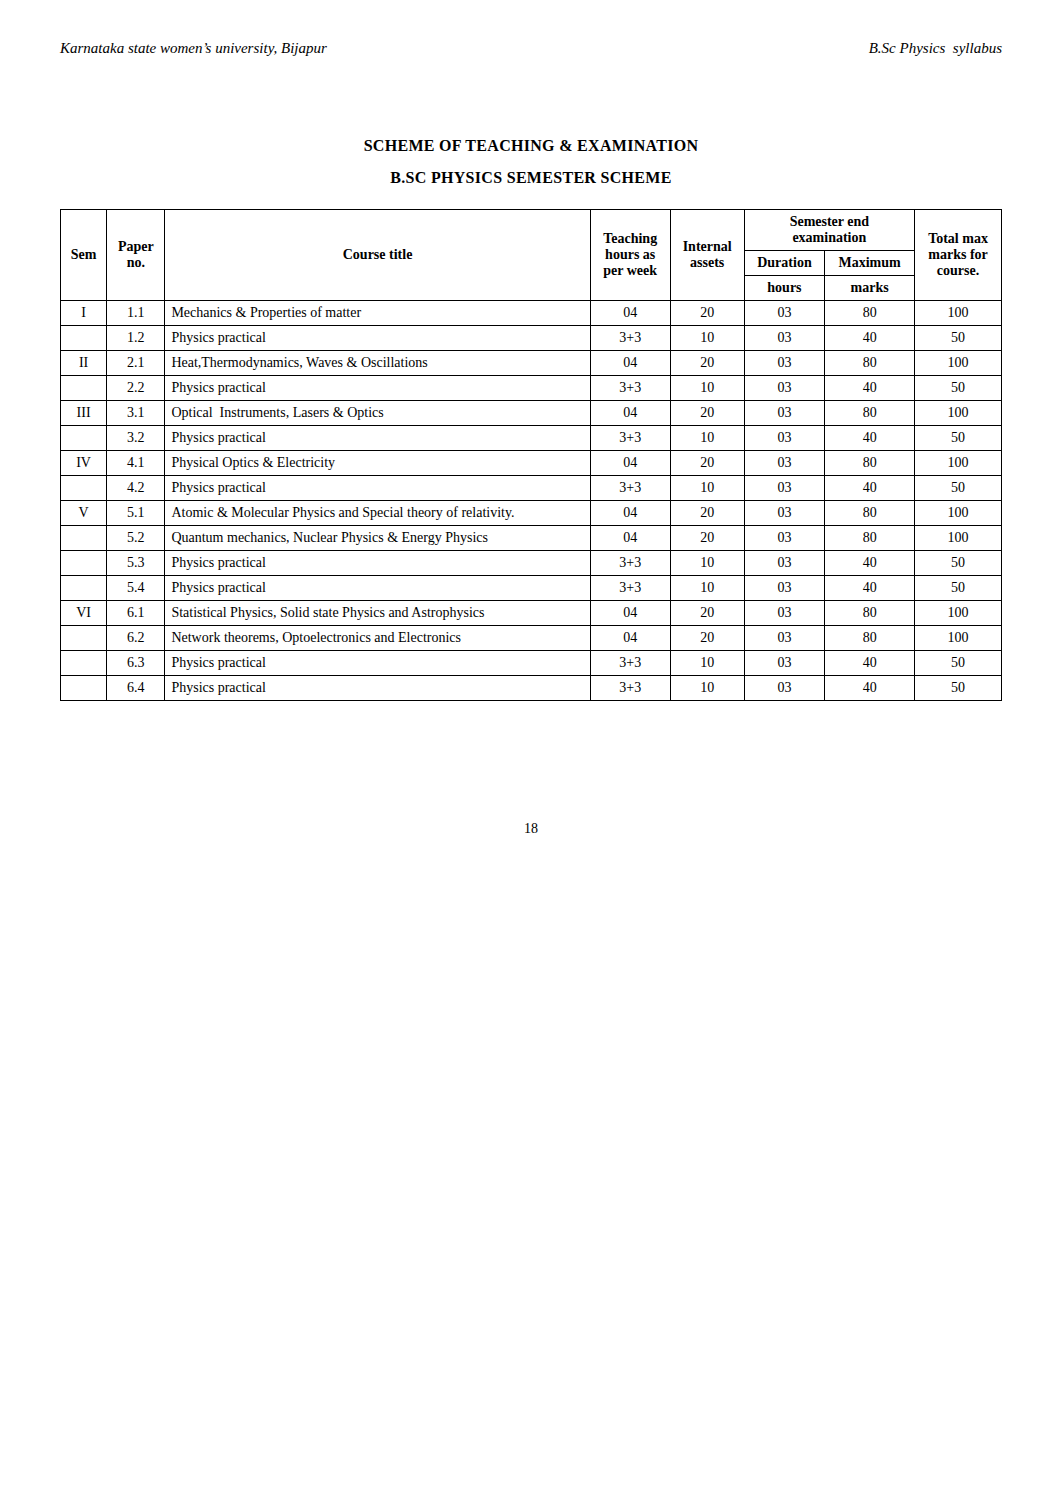Karnataka state women’s university, Bijapur B.Sc Physics syllabus
SCHEME OF TEACHING & EXAMINATION
B.SC PHYSICS SEMESTER SCHEME
| Sem | Paper no. | Course title | Teaching hours as per week | Internal assets | Semester end examination | Total max marks for course. |
| --- | --- | --- | --- | --- | --- | --- |
| Duration | Maximum |
| hours | marks |
| I | 1.1 | Mechanics & Properties of matter | 04 | 20 | 03 | 80 | 100 |
| | 1.2 | Physics practical | 3+3 | 10 | 03 | 40 | 50 |
| II | 2.1 | Heat,Thermodynamics, Waves & Oscillations | 04 | 20 | 03 | 80 | 100 |
| | 2.2 | Physics practical | 3+3 | 10 | 03 | 40 | 50 |
| III | 3.1 | Optical Instruments, Lasers & Optics | 04 | 20 | 03 | 80 | 100 |
| | 3.2 | Physics practical | 3+3 | 10 | 03 | 40 | 50 |
| IV | 4.1 | Physical Optics & Electricity | 04 | 20 | 03 | 80 | 100 |
| | 4.2 | Physics practical | 3+3 | 10 | 03 | 40 | 50 |
| V | 5.1 | Atomic & Molecular Physics and Special theory of relativity. | 04 | 20 | 03 | 80 | 100 |
| | 5.2 | Quantum mechanics, Nuclear Physics & Energy Physics | 04 | 20 | 03 | 80 | 100 |
| | 5.3 | Physics practical | 3+3 | 10 | 03 | 40 | 50 |
| | 5.4 | Physics practical | 3+3 | 10 | 03 | 40 | 50 |
| VI | 6.1 | Statistical Physics, Solid state Physics and Astrophysics | 04 | 20 | 03 | 80 | 100 |
| | 6.2 | Network theorems, Optoelectronics and Electronics | 04 | 20 | 03 | 80 | 100 |
| | 6.3 | Physics practical | 3+3 | 10 | 03 | 40 | 50 |
| | 6.4 | Physics practical | 3+3 | 10 | 03 | 40 | 50 |
18